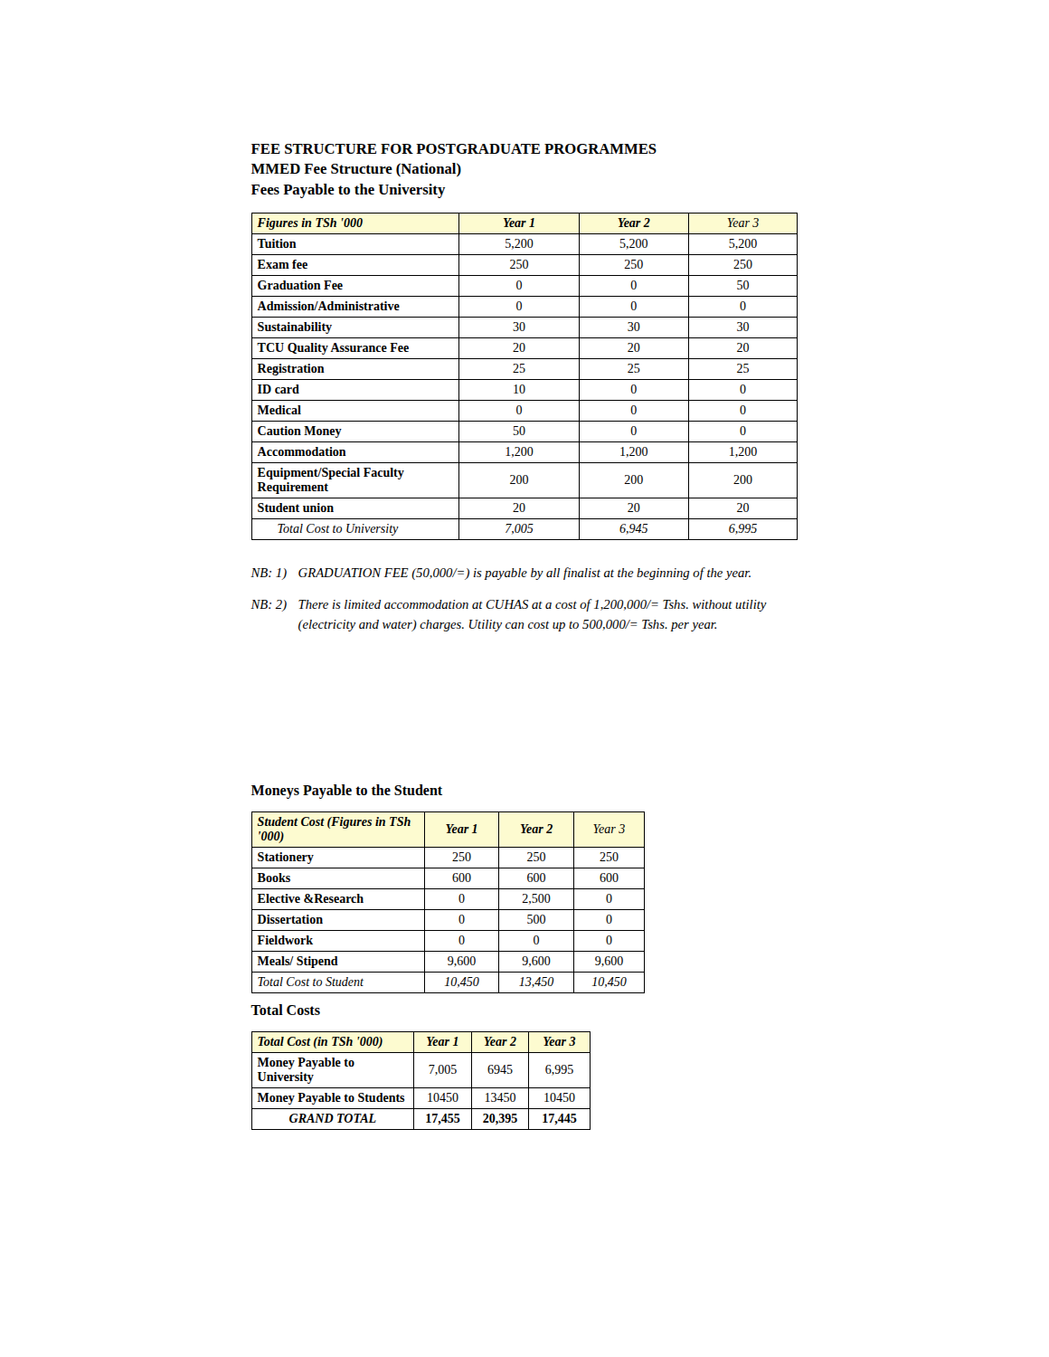FEE STRUCTURE FOR POSTGRADUATE PROGRAMMES MMED Fee Structure (National) Fees Payable to the University
| Figures in TSh '000 | Year 1 | Year 2 | Year 3 |
| --- | --- | --- | --- |
| Tuition | 5,200 | 5,200 | 5,200 |
| Exam fee | 250 | 250 | 250 |
| Graduation Fee | 0 | 0 | 50 |
| Admission/Administrative | 0 | 0 | 0 |
| Sustainability | 30 | 30 | 30 |
| TCU Quality Assurance Fee | 20 | 20 | 20 |
| Registration | 25 | 25 | 25 |
| ID card | 10 | 0 | 0 |
| Medical | 0 | 0 | 0 |
| Caution Money | 50 | 0 | 0 |
| Accommodation | 1,200 | 1,200 | 1,200 |
| Equipment/Special Faculty Requirement | 200 | 200 | 200 |
| Student union | 20 | 20 | 20 |
| Total Cost to University | 7,005 | 6,945 | 6,995 |
NB: 1) GRADUATION FEE (50,000/=) is payable by all finalist at the beginning of the year.
NB: 2) There is limited accommodation at CUHAS at a cost of 1,200,000/= Tshs. without utility (electricity and water) charges. Utility can cost up to 500,000/= Tshs. per year.
Moneys Payable to the Student
| Student Cost (Figures in TSh '000) | Year 1 | Year 2 | Year 3 |
| --- | --- | --- | --- |
| Stationery | 250 | 250 | 250 |
| Books | 600 | 600 | 600 |
| Elective &Research | 0 | 2,500 | 0 |
| Dissertation | 0 | 500 | 0 |
| Fieldwork | 0 | 0 | 0 |
| Meals/ Stipend | 9,600 | 9,600 | 9,600 |
| Total Cost to Student | 10,450 | 13,450 | 10,450 |
Total Costs
| Total Cost (in TSh '000) | Year 1 | Year 2 | Year 3 |
| --- | --- | --- | --- |
| Money Payable to University | 7,005 | 6945 | 6,995 |
| Money Payable to Students | 10450 | 13450 | 10450 |
| GRAND TOTAL | 17,455 | 20,395 | 17,445 |